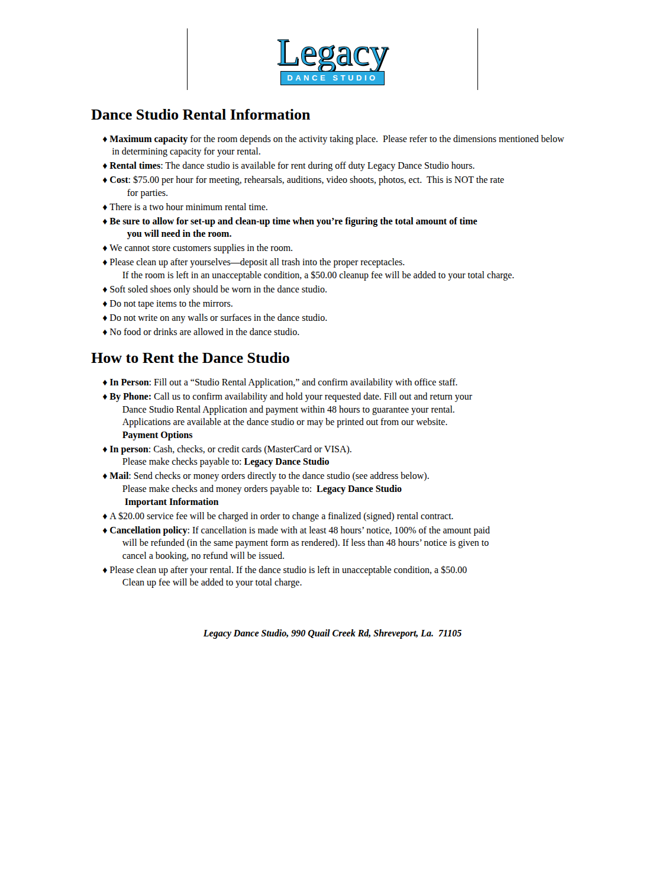Legacy
DANCE STUDIO
Dance Studio Rental Information
Maximum capacity for the room depends on the activity taking place. Please refer to the dimensions mentioned below in determining capacity for your rental.
Rental times: The dance studio is available for rent during off duty Legacy Dance Studio hours.
Cost: $75.00 per hour for meeting, rehearsals, auditions, video shoots, photos, ect. This is NOT the rate for parties.
There is a two hour minimum rental time.
Be sure to allow for set-up and clean-up time when you’re figuring the total amount of time you will need in the room.
We cannot store customers supplies in the room.
Please clean up after yourselves—deposit all trash into the proper receptacles. If the room is left in an unacceptable condition, a $50.00 cleanup fee will be added to your total charge.
Soft soled shoes only should be worn in the dance studio.
Do not tape items to the mirrors.
Do not write on any walls or surfaces in the dance studio.
No food or drinks are allowed in the dance studio.
How to Rent the Dance Studio
In Person: Fill out a “Studio Rental Application,” and confirm availability with office staff.
By Phone: Call us to confirm availability and hold your requested date. Fill out and return your Dance Studio Rental Application and payment within 48 hours to guarantee your rental. Applications are available at the dance studio or may be printed out from our website. Payment Options
In person: Cash, checks, or credit cards (MasterCard or VISA). Please make checks payable to: Legacy Dance Studio
Mail: Send checks or money orders directly to the dance studio (see address below). Please make checks and money orders payable to: Legacy Dance Studio Important Information
A $20.00 service fee will be charged in order to change a finalized (signed) rental contract.
Cancellation policy: If cancellation is made with at least 48 hours’ notice, 100% of the amount paid will be refunded (in the same payment form as rendered). If less than 48 hours’ notice is given to cancel a booking, no refund will be issued.
Please clean up after your rental. If the dance studio is left in unacceptable condition, a $50.00 Clean up fee will be added to your total charge.
Legacy Dance Studio, 990 Quail Creek Rd, Shreveport, La. 71105